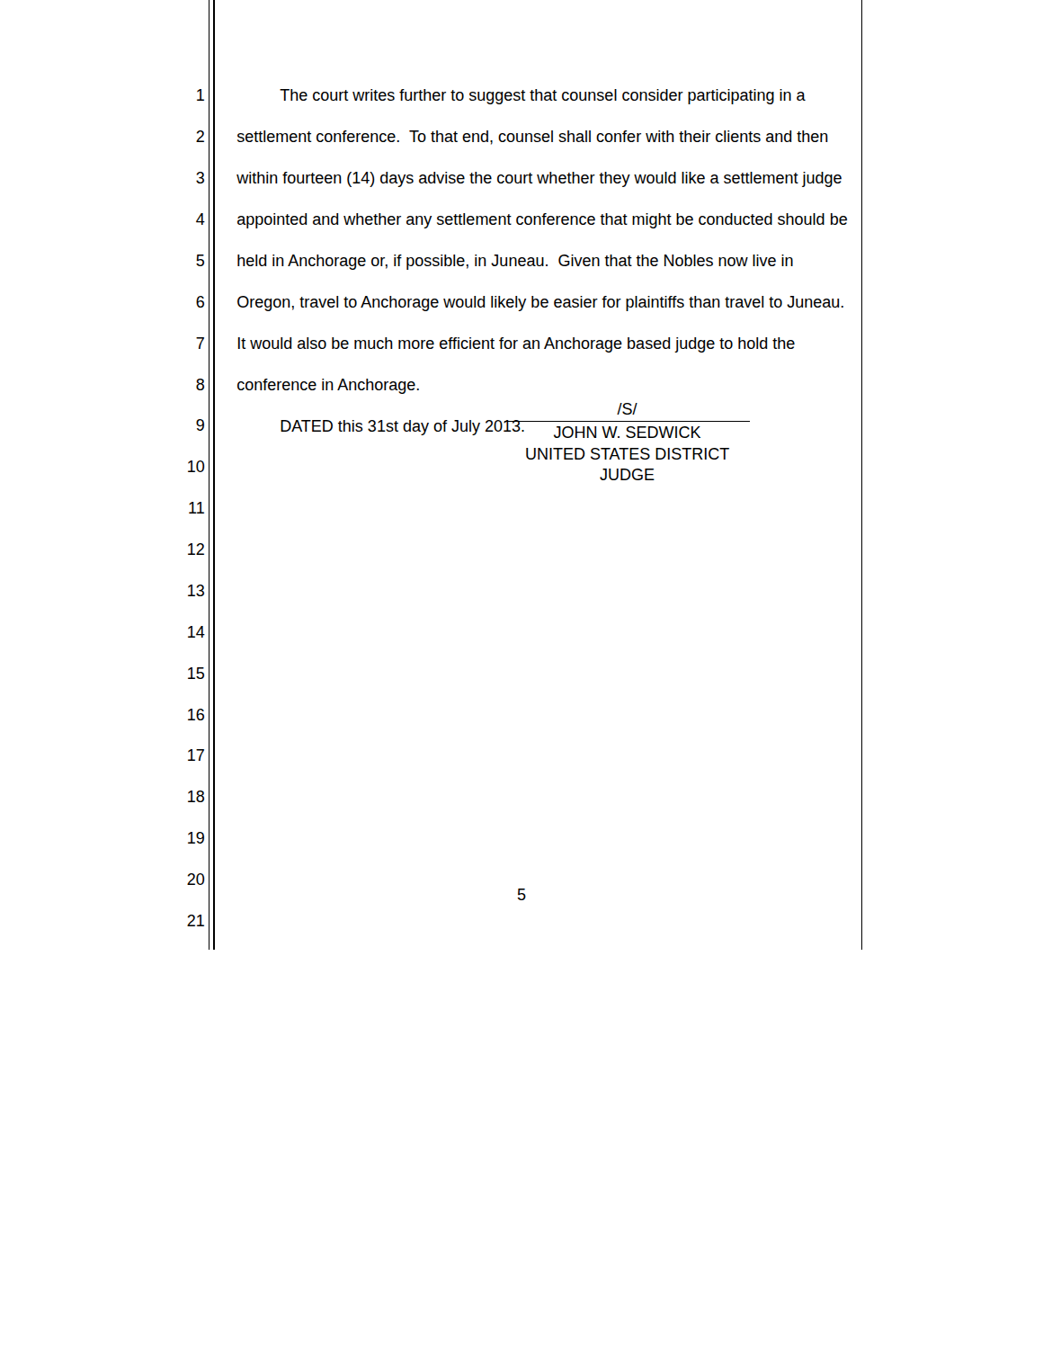1
2
3
4
5
6
7
8
9
10
11
12
13
14
15
16
17
18
19
20
21
22
23
24
25
26
27
28
The court writes further to suggest that counsel consider participating in a settlement conference. To that end, counsel shall confer with their clients and then within fourteen (14) days advise the court whether they would like a settlement judge appointed and whether any settlement conference that might be conducted should be held in Anchorage or, if possible, in Juneau. Given that the Nobles now live in Oregon, travel to Anchorage would likely be easier for plaintiffs than travel to Juneau. It would also be much more efficient for an Anchorage based judge to hold the conference in Anchorage.
DATED this 31st day of July 2013.
/S/
JOHN W. SEDWICK
UNITED STATES DISTRICT JUDGE
5